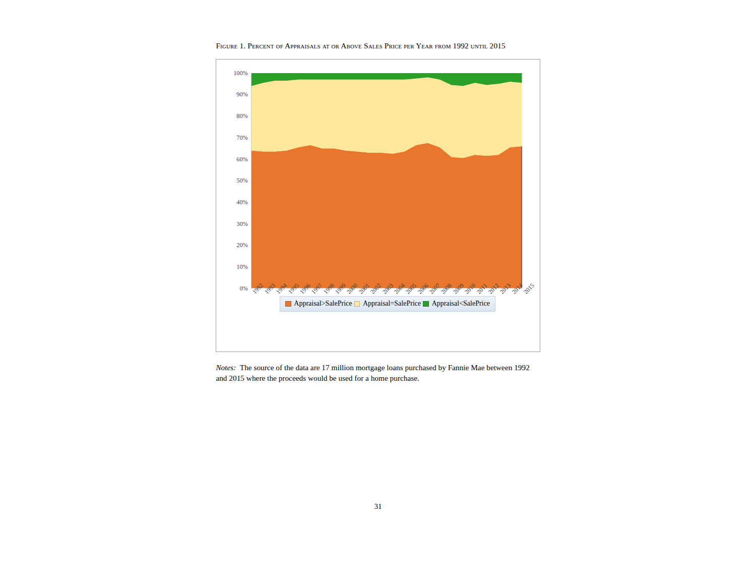Figure 1. Percent of Appraisals at or Above Sales Price per Year from 1992 until 2015
100%
90%
80%
70%
60%
50%
40%
30%
20%
10%
0%
Appraisal>SalePrice Appraisal=SalePrice Appraisal<SalePrice
1992
1993
1994
1995
1996
1997
1998
1999
2000
2001
2002
2003
2004
2005
2006
2007
2008
2009
2010
2011
2012
2013
2014
2015
Notes: The source of the data are 17 million mortgage loans purchased by Fannie Mae between 1992 and 2015 where the proceeds would be used for a home purchase.
31